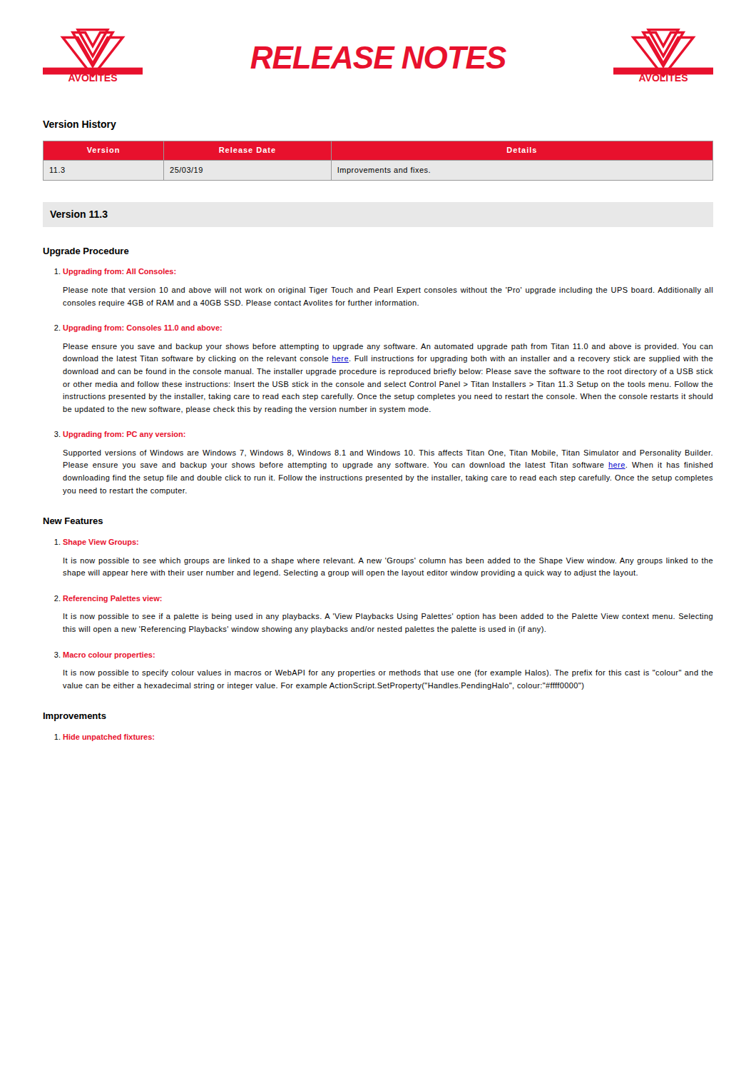AVOLITES
RELEASE NOTES
AVOLITES
Version History
| Version | Release Date | Details |
| --- | --- | --- |
| 11.3 | 25/03/19 | Improvements and fixes. |
Version 11.3
Upgrade Procedure
Upgrading from: All Consoles:
Please note that version 10 and above will not work on original Tiger Touch and Pearl Expert consoles without the 'Pro' upgrade including the UPS board. Additionally all consoles require 4GB of RAM and a 40GB SSD. Please contact Avolites for further information.
Upgrading from: Consoles 11.0 and above:
Please ensure you save and backup your shows before attempting to upgrade any software. An automated upgrade path from Titan 11.0 and above is provided. You can download the latest Titan software by clicking on the relevant console here. Full instructions for upgrading both with an installer and a recovery stick are supplied with the download and can be found in the console manual. The installer upgrade procedure is reproduced briefly below: Please save the software to the root directory of a USB stick or other media and follow these instructions: Insert the USB stick in the console and select Control Panel > Titan Installers > Titan 11.3 Setup on the tools menu. Follow the instructions presented by the installer, taking care to read each step carefully. Once the setup completes you need to restart the console. When the console restarts it should be updated to the new software, please check this by reading the version number in system mode.
Upgrading from: PC any version:
Supported versions of Windows are Windows 7, Windows 8, Windows 8.1 and Windows 10. This affects Titan One, Titan Mobile, Titan Simulator and Personality Builder. Please ensure you save and backup your shows before attempting to upgrade any software. You can download the latest Titan software here. When it has finished downloading find the setup file and double click to run it. Follow the instructions presented by the installer, taking care to read each step carefully. Once the setup completes you need to restart the computer.
New Features
Shape View Groups:
It is now possible to see which groups are linked to a shape where relevant. A new 'Groups' column has been added to the Shape View window. Any groups linked to the shape will appear here with their user number and legend. Selecting a group will open the layout editor window providing a quick way to adjust the layout.
Referencing Palettes view:
It is now possible to see if a palette is being used in any playbacks. A 'View Playbacks Using Palettes' option has been added to the Palette View context menu. Selecting this will open a new 'Referencing Playbacks' window showing any playbacks and/or nested palettes the palette is used in (if any).
Macro colour properties:
It is now possible to specify colour values in macros or WebAPI for any properties or methods that use one (for example Halos). The prefix for this cast is "colour" and the value can be either a hexadecimal string or integer value. For example ActionScript.SetProperty("Handles.PendingHalo", colour:"#ffff0000")
Improvements
Hide unpatched fixtures: